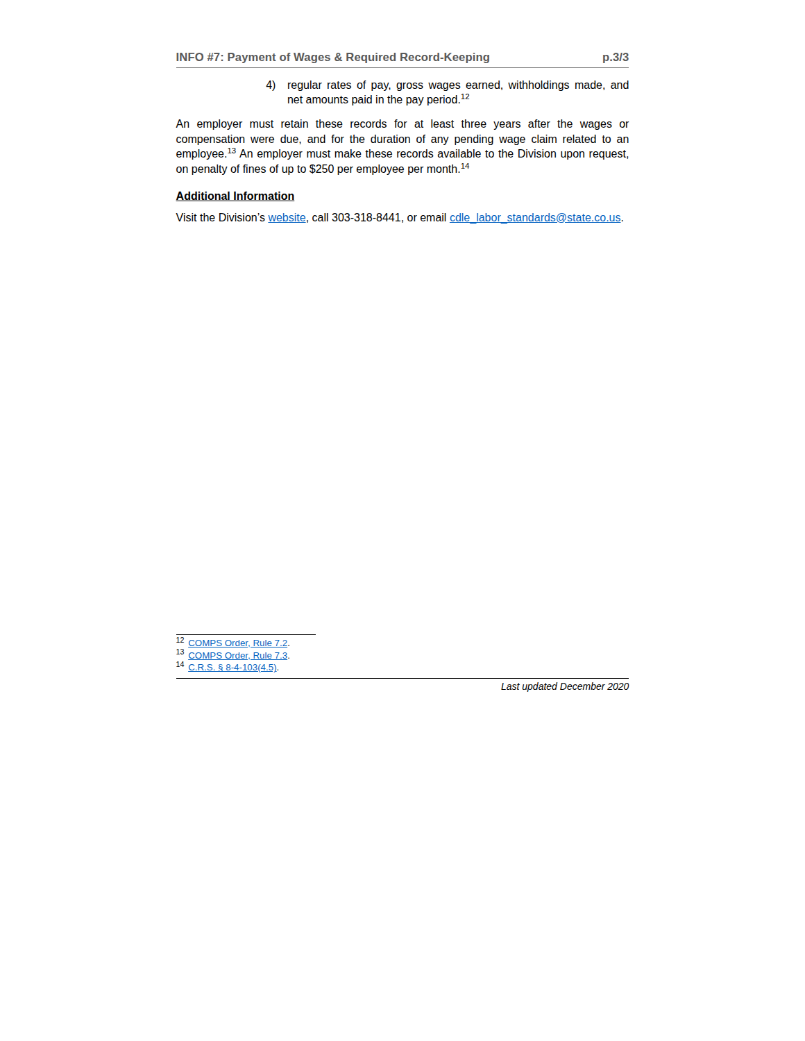INFO #7: Payment of Wages & Required Record-Keeping p.3/3
4) regular rates of pay, gross wages earned, withholdings made, and net amounts paid in the pay period.12
An employer must retain these records for at least three years after the wages or compensation were due, and for the duration of any pending wage claim related to an employee.13 An employer must make these records available to the Division upon request, on penalty of fines of up to $250 per employee per month.14
Additional Information
Visit the Division’s website, call 303-318-8441, or email cdle_labor_standards@state.co.us.
12 COMPS Order, Rule 7.2.
13 COMPS Order, Rule 7.3.
14 C.R.S. § 8-4-103(4.5).
Last updated December 2020